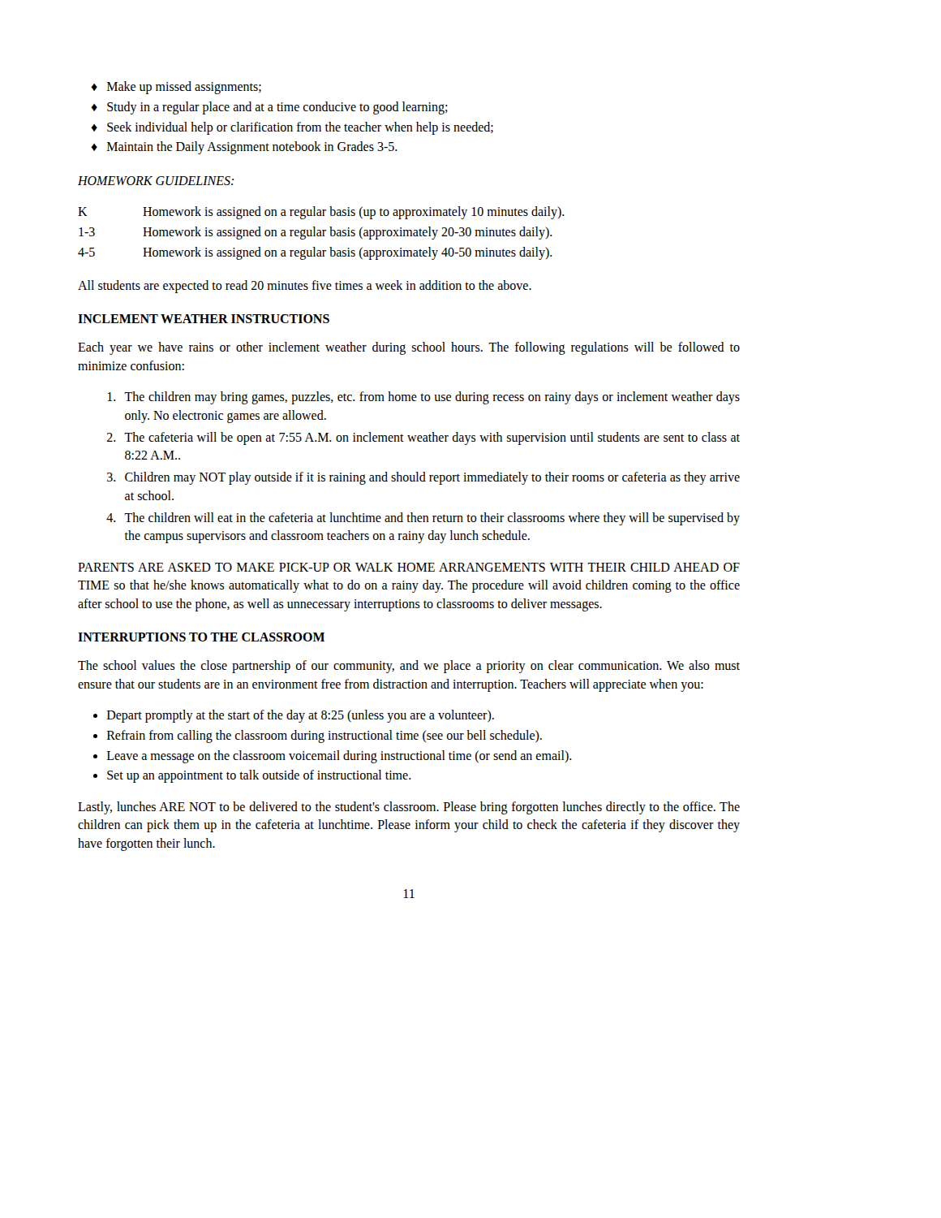Make up missed assignments;
Study in a regular place and at a time conducive to good learning;
Seek individual help or clarification from the teacher when help is needed;
Maintain the Daily Assignment notebook in Grades 3-5.
HOMEWORK GUIDELINES:
| K | Homework is assigned on a regular basis (up to approximately 10 minutes daily). |
| 1-3 | Homework is assigned on a regular basis (approximately 20-30 minutes daily). |
| 4-5 | Homework is assigned on a regular basis (approximately 40-50 minutes daily). |
All students are expected to read 20 minutes five times a week in addition to the above.
INCLEMENT WEATHER INSTRUCTIONS
Each year we have rains or other inclement weather during school hours. The following regulations will be followed to minimize confusion:
The children may bring games, puzzles, etc. from home to use during recess on rainy days or inclement weather days only. No electronic games are allowed.
The cafeteria will be open at 7:55 A.M. on inclement weather days with supervision until students are sent to class at 8:22 A.M..
Children may NOT play outside if it is raining and should report immediately to their rooms or cafeteria as they arrive at school.
The children will eat in the cafeteria at lunchtime and then return to their classrooms where they will be supervised by the campus supervisors and classroom teachers on a rainy day lunch schedule.
PARENTS ARE ASKED TO MAKE PICK-UP OR WALK HOME ARRANGEMENTS WITH THEIR CHILD AHEAD OF TIME so that he/she knows automatically what to do on a rainy day. The procedure will avoid children coming to the office after school to use the phone, as well as unnecessary interruptions to classrooms to deliver messages.
INTERRUPTIONS TO THE CLASSROOM
The school values the close partnership of our community, and we place a priority on clear communication. We also must ensure that our students are in an environment free from distraction and interruption. Teachers will appreciate when you:
Depart promptly at the start of the day at 8:25 (unless you are a volunteer).
Refrain from calling the classroom during instructional time (see our bell schedule).
Leave a message on the classroom voicemail during instructional time (or send an email).
Set up an appointment to talk outside of instructional time.
Lastly, lunches ARE NOT to be delivered to the student's classroom. Please bring forgotten lunches directly to the office. The children can pick them up in the cafeteria at lunchtime. Please inform your child to check the cafeteria if they discover they have forgotten their lunch.
11